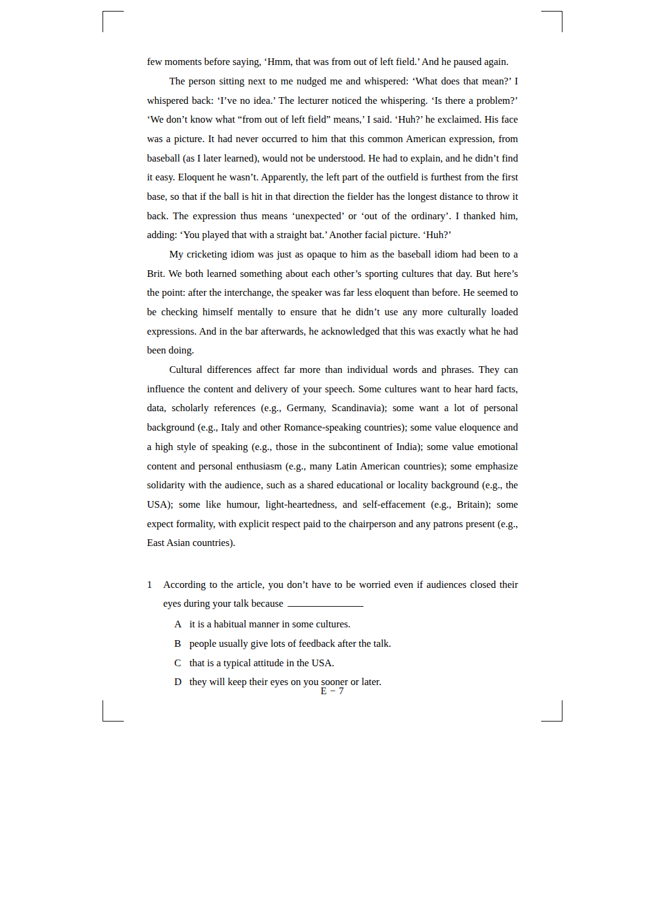few moments before saying, ‘Hmm, that was from out of left field.’ And he paused again.
The person sitting next to me nudged me and whispered: ‘What does that mean?’ I whispered back: ‘I’ve no idea.’ The lecturer noticed the whispering. ‘Is there a problem?’ ‘We don’t know what “from out of left field” means,’ I said. ‘Huh?’ he exclaimed. His face was a picture. It had never occurred to him that this common American expression, from baseball (as I later learned), would not be understood. He had to explain, and he didn’t find it easy. Eloquent he wasn’t. Apparently, the left part of the outfield is furthest from the first base, so that if the ball is hit in that direction the fielder has the longest distance to throw it back. The expression thus means ‘unexpected’ or ‘out of the ordinary’. I thanked him, adding: ‘You played that with a straight bat.’ Another facial picture. ‘Huh?’
My cricketing idiom was just as opaque to him as the baseball idiom had been to a Brit. We both learned something about each other’s sporting cultures that day. But here’s the point: after the interchange, the speaker was far less eloquent than before. He seemed to be checking himself mentally to ensure that he didn’t use any more culturally loaded expressions. And in the bar afterwards, he acknowledged that this was exactly what he had been doing.
Cultural differences affect far more than individual words and phrases. They can influence the content and delivery of your speech. Some cultures want to hear hard facts, data, scholarly references (e.g., Germany, Scandinavia); some want a lot of personal background (e.g., Italy and other Romance-speaking countries); some value eloquence and a high style of speaking (e.g., those in the subcontinent of India); some value emotional content and personal enthusiasm (e.g., many Latin American countries); some emphasize solidarity with the audience, such as a shared educational or locality background (e.g., the USA); some like humour, light-heartedness, and self-effacement (e.g., Britain); some expect formality, with explicit respect paid to the chairperson and any patrons present (e.g., East Asian countries).
1
According to the article, you don’t have to be worried even if audiences closed their eyes during your talk because
Ait is a habitual manner in some cultures.
Bpeople usually give lots of feedback after the talk.
Cthat is a typical attitude in the USA.
Dthey will keep their eyes on you sooner or later.
E − 7